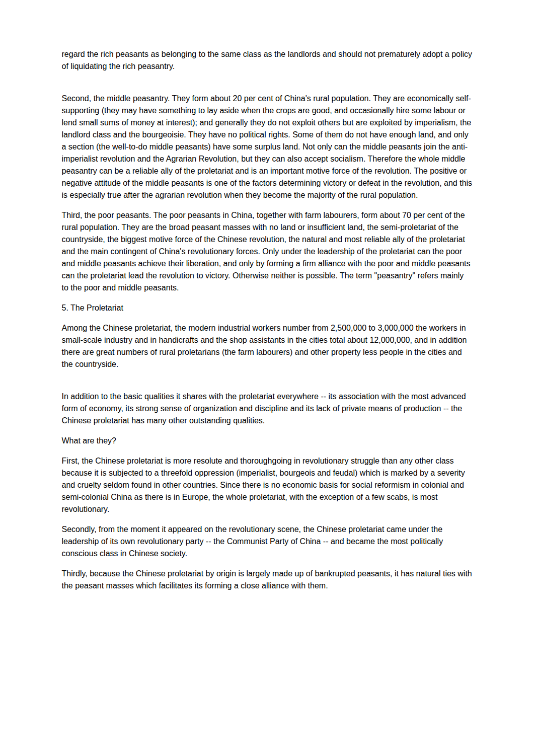regard the rich peasants as belonging to the same class as the landlords and should not prematurely adopt a policy of liquidating the rich peasantry.
Second, the middle peasantry. They form about 20 per cent of China's rural population. They are economically self-supporting (they may have something to lay aside when the crops are good, and occasionally hire some labour or lend small sums of money at interest); and generally they do not exploit others but are exploited by imperialism, the landlord class and the bourgeoisie. They have no political rights. Some of them do not have enough land, and only a section (the well-to-do middle peasants) have some surplus land. Not only can the middle peasants join the anti-imperialist revolution and the Agrarian Revolution, but they can also accept socialism. Therefore the whole middle peasantry can be a reliable ally of the proletariat and is an important motive force of the revolution. The positive or negative attitude of the middle peasants is one of the factors determining victory or defeat in the revolution, and this is especially true after the agrarian revolution when they become the majority of the rural population.
Third, the poor peasants. The poor peasants in China, together with farm labourers, form about 70 per cent of the rural population. They are the broad peasant masses with no land or insufficient land, the semi-proletariat of the countryside, the biggest motive force of the Chinese revolution, the natural and most reliable ally of the proletariat and the main contingent of China's revolutionary forces. Only under the leadership of the proletariat can the poor and middle peasants achieve their liberation, and only by forming a firm alliance with the poor and middle peasants can the proletariat lead the revolution to victory. Otherwise neither is possible. The term "peasantry" refers mainly to the poor and middle peasants.
5. The Proletariat
Among the Chinese proletariat, the modern industrial workers number from 2,500,000 to 3,000,000 the workers in small-scale industry and in handicrafts and the shop assistants in the cities total about 12,000,000, and in addition there are great numbers of rural proletarians (the farm labourers) and other property less people in the cities and the countryside.
In addition to the basic qualities it shares with the proletariat everywhere -- its association with the most advanced form of economy, its strong sense of organization and discipline and its lack of private means of production -- the Chinese proletariat has many other outstanding qualities.
What are they?
First, the Chinese proletariat is more resolute and thoroughgoing in revolutionary struggle than any other class because it is subjected to a threefold oppression (imperialist, bourgeois and feudal) which is marked by a severity and cruelty seldom found in other countries. Since there is no economic basis for social reformism in colonial and semi-colonial China as there is in Europe, the whole proletariat, with the exception of a few scabs, is most revolutionary.
Secondly, from the moment it appeared on the revolutionary scene, the Chinese proletariat came under the leadership of its own revolutionary party -- the Communist Party of China -- and became the most politically conscious class in Chinese society.
Thirdly, because the Chinese proletariat by origin is largely made up of bankrupted peasants, it has natural ties with the peasant masses which facilitates its forming a close alliance with them.